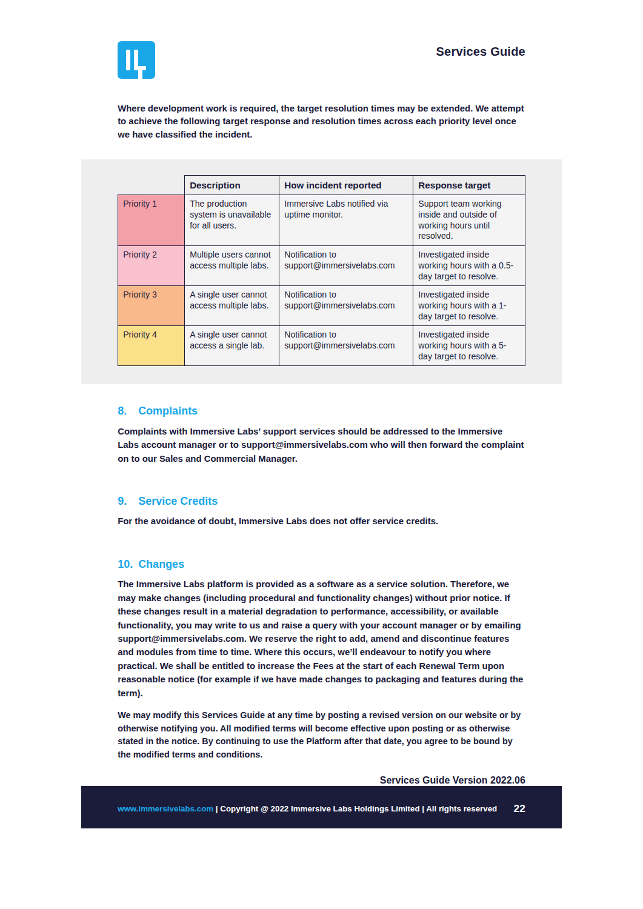Services Guide
Where development work is required, the target resolution times may be extended. We attempt to achieve the following target response and resolution times across each priority level once we have classified the incident.
| | Description | How incident reported | Response target |
| --- | --- | --- | --- |
| Priority 1 | The production system is unavailable for all users. | Immersive Labs notified via uptime monitor. | Support team working inside and outside of working hours until resolved. |
| Priority 2 | Multiple users cannot access multiple labs. | Notification to support@immersivelabs.com | Investigated inside working hours with a 0.5-day target to resolve. |
| Priority 3 | A single user cannot access multiple labs. | Notification to support@immersivelabs.com | Investigated inside working hours with a 1-day target to resolve. |
| Priority 4 | A single user cannot access a single lab. | Notification to support@immersivelabs.com | Investigated inside working hours with a 5-day target to resolve. |
8. Complaints
Complaints with Immersive Labs’ support services should be addressed to the Immersive Labs account manager or to support@immersivelabs.com who will then forward the complaint on to our Sales and Commercial Manager.
9. Service Credits
For the avoidance of doubt, Immersive Labs does not offer service credits.
10. Changes
The Immersive Labs platform is provided as a software as a service solution. Therefore, we may make changes (including procedural and functionality changes) without prior notice. If these changes result in a material degradation to performance, accessibility, or available functionality, you may write to us and raise a query with your account manager or by emailing support@immersivelabs.com. We reserve the right to add, amend and discontinue features and modules from time to time. Where this occurs, we’ll endeavour to notify you where practical. We shall be entitled to increase the Fees at the start of each Renewal Term upon reasonable notice (for example if we have made changes to packaging and features during the term).
We may modify this Services Guide at any time by posting a revised version on our website or by otherwise notifying you. All modified terms will become effective upon posting or as otherwise stated in the notice. By continuing to use the Platform after that date, you agree to be bound by the modified terms and conditions.
Services Guide Version 2022.06
www.immersivelabs.com | Copyright @ 2022 Immersive Labs Holdings Limited | All rights reserved
22